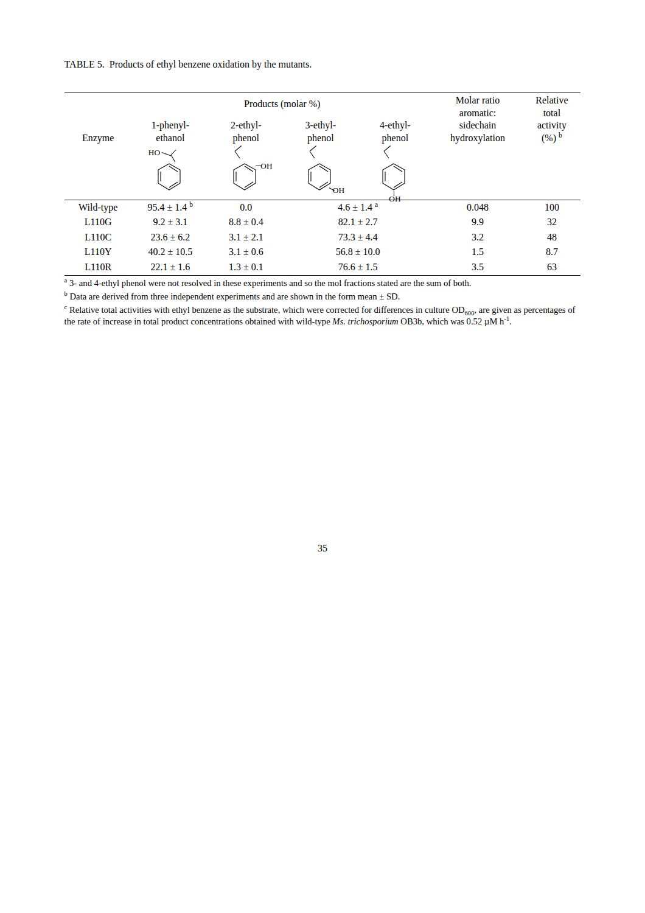TABLE 5. Products of ethyl benzene oxidation by the mutants.
| Enzyme | Products (molar %) | Molar ratio aromatic: sidechain hydroxylation | Relative total activity (%) b |
| --- | --- | --- | --- |
| 1-phenyl- ethanol | 2-ethyl- phenol | 3-ethyl- phenol | 4-ethyl- phenol |
| | HO | OH | OH | OH | | |
| Wild-type | 95.4 ± 1.4 b | 0.0 | 4.6 ± 1.4 a | 0.048 | 100 |
| L110G | 9.2 ± 3.1 | 8.8 ± 0.4 | 82.1 ± 2.7 | 9.9 | 32 |
| L110C | 23.6 ± 6.2 | 3.1 ± 2.1 | 73.3 ± 4.4 | 3.2 | 48 |
| L110Y | 40.2 ± 10.5 | 3.1 ± 0.6 | 56.8 ± 10.0 | 1.5 | 8.7 |
| L110R | 22.1 ± 1.6 | 1.3 ± 0.1 | 76.6 ± 1.5 | 3.5 | 63 |
a 3- and 4-ethyl phenol were not resolved in these experiments and so the mol fractions stated are the sum of both.
b Data are derived from three independent experiments and are shown in the form mean ± SD.
c Relative total activities with ethyl benzene as the substrate, which were corrected for differences in culture OD600, are given as percentages of the rate of increase in total product concentrations obtained with wild-type Ms. trichosporium OB3b, which was 0.52 µM h-1.
35